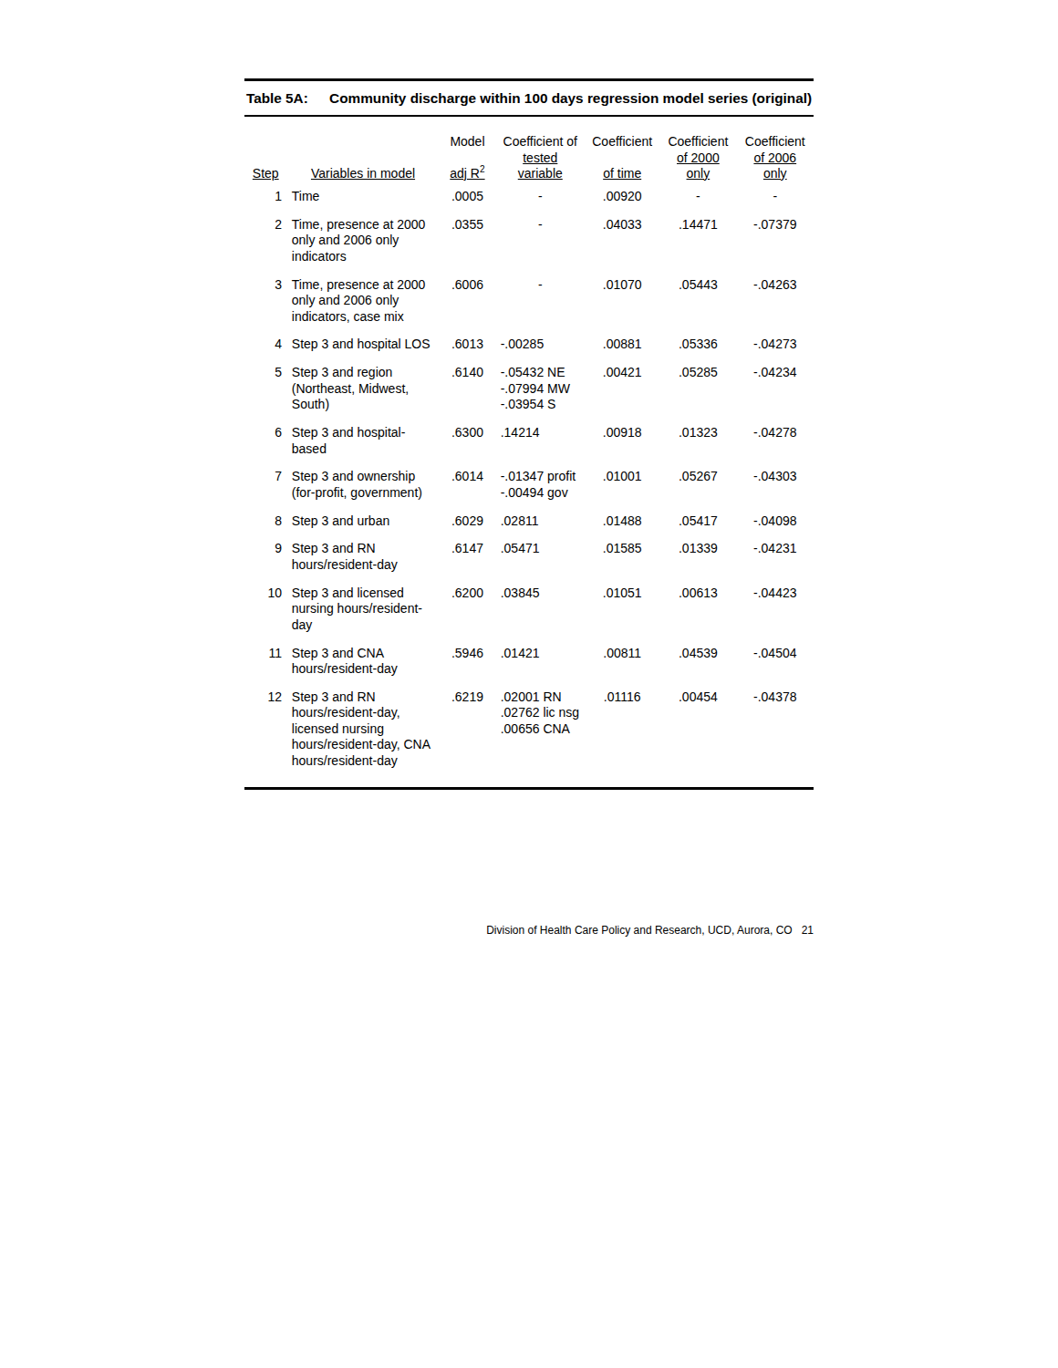Table 5A: Community discharge within 100 days regression model series (original)
| | | Model | Coefficient of | Coefficient | Coefficient | Coefficient |
| --- | --- | --- | --- | --- | --- | --- |
| Step | Variables in model | adj R 2 | tested variable | of time | of 2000 only | of 2006 only |
| 1 | Time | .0005 | - | .00920 | - | - |
| 2 | Time, presence at 2000 only and 2006 only indicators | .0355 | - | .04033 | .14471 | -.07379 |
| 3 | Time, presence at 2000 only and 2006 only indicators, case mix | .6006 | - | .01070 | .05443 | -.04263 |
| 4 | Step 3 and hospital LOS | .6013 | -.00285 | .00881 | .05336 | -.04273 |
| 5 | Step 3 and region (Northeast, Midwest, South) | .6140 | -.05432 NE -.07994 MW -.03954 S | .00421 | .05285 | -.04234 |
| 6 | Step 3 and hospital-based | .6300 | .14214 | .00918 | .01323 | -.04278 |
| 7 | Step 3 and ownership (for-profit, government) | .6014 | -.01347 profit -.00494 gov | .01001 | .05267 | -.04303 |
| 8 | Step 3 and urban | .6029 | .02811 | .01488 | .05417 | -.04098 |
| 9 | Step 3 and RN hours/resident-day | .6147 | .05471 | .01585 | .01339 | -.04231 |
| 10 | Step 3 and licensed nursing hours/resident-day | .6200 | .03845 | .01051 | .00613 | -.04423 |
| 11 | Step 3 and CNA hours/resident-day | .5946 | .01421 | .00811 | .04539 | -.04504 |
| 12 | Step 3 and RN hours/resident-day, licensed nursing hours/resident-day, CNA hours/resident-day | .6219 | .02001 RN .02762 lic nsg .00656 CNA | .01116 | .00454 | -.04378 |
Division of Health Care Policy and Research, UCD, Aurora, CO 21